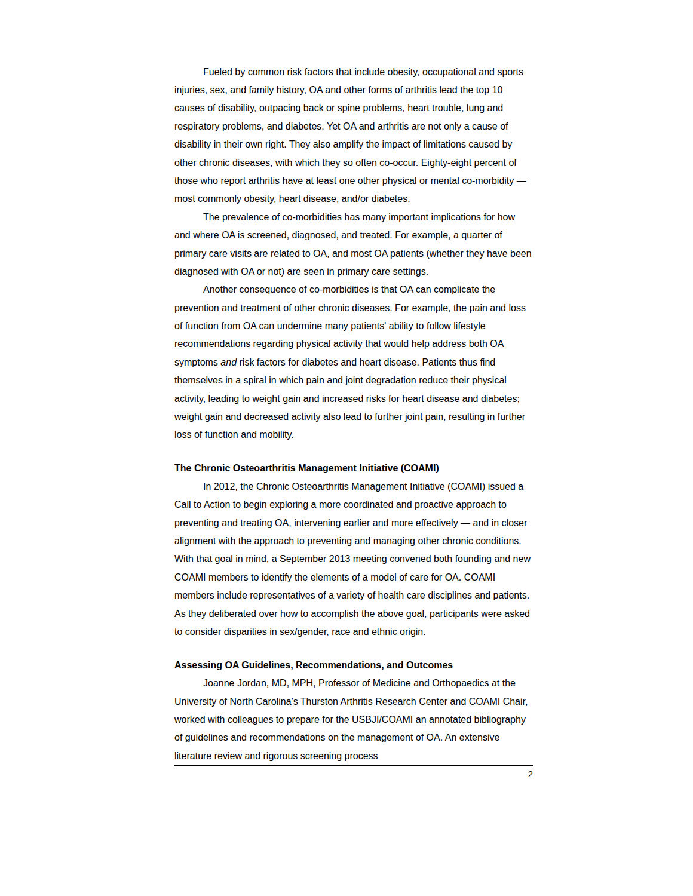Fueled by common risk factors that include obesity, occupational and sports injuries, sex, and family history, OA and other forms of arthritis lead the top 10 causes of disability, outpacing back or spine problems, heart trouble, lung and respiratory problems, and diabetes. Yet OA and arthritis are not only a cause of disability in their own right. They also amplify the impact of limitations caused by other chronic diseases, with which they so often co-occur. Eighty-eight percent of those who report arthritis have at least one other physical or mental co-morbidity — most commonly obesity, heart disease, and/or diabetes.
The prevalence of co-morbidities has many important implications for how and where OA is screened, diagnosed, and treated. For example, a quarter of primary care visits are related to OA, and most OA patients (whether they have been diagnosed with OA or not) are seen in primary care settings.
Another consequence of co-morbidities is that OA can complicate the prevention and treatment of other chronic diseases. For example, the pain and loss of function from OA can undermine many patients' ability to follow lifestyle recommendations regarding physical activity that would help address both OA symptoms and risk factors for diabetes and heart disease. Patients thus find themselves in a spiral in which pain and joint degradation reduce their physical activity, leading to weight gain and increased risks for heart disease and diabetes; weight gain and decreased activity also lead to further joint pain, resulting in further loss of function and mobility.
The Chronic Osteoarthritis Management Initiative (COAMI)
In 2012, the Chronic Osteoarthritis Management Initiative (COAMI) issued a Call to Action to begin exploring a more coordinated and proactive approach to preventing and treating OA, intervening earlier and more effectively — and in closer alignment with the approach to preventing and managing other chronic conditions. With that goal in mind, a September 2013 meeting convened both founding and new COAMI members to identify the elements of a model of care for OA. COAMI members include representatives of a variety of health care disciplines and patients. As they deliberated over how to accomplish the above goal, participants were asked to consider disparities in sex/gender, race and ethnic origin.
Assessing OA Guidelines, Recommendations, and Outcomes
Joanne Jordan, MD, MPH, Professor of Medicine and Orthopaedics at the University of North Carolina's Thurston Arthritis Research Center and COAMI Chair, worked with colleagues to prepare for the USBJI/COAMI an annotated bibliography of guidelines and recommendations on the management of OA. An extensive literature review and rigorous screening process
2